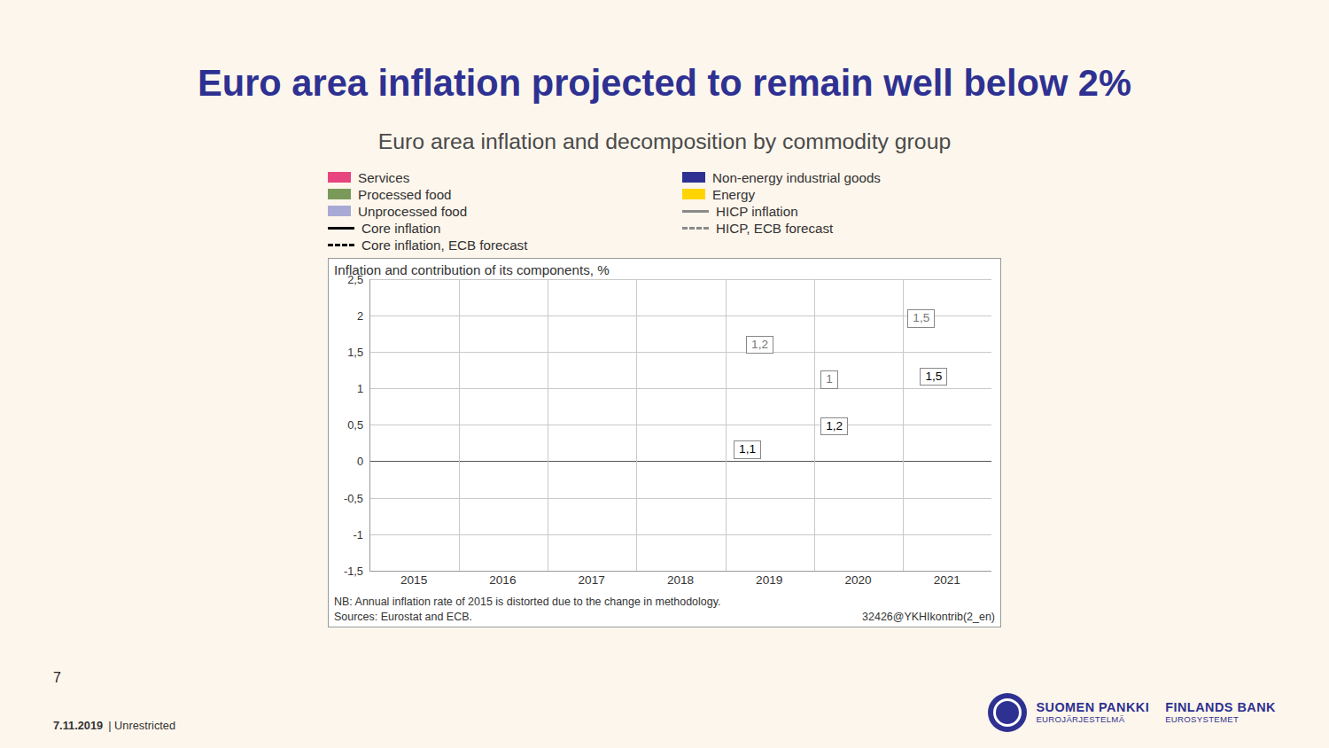Euro area inflation projected to remain well below 2%
Euro area inflation and decomposition by commodity group
Services
Non-energy industrial goods
Processed food
Energy
Unprocessed food
HICP inflation
Core inflation
HICP, ECB forecast
Core inflation, ECB forecast
Inflation and contribution of its components, %
2,5 2 1,5 1 0,5 0 -0,5 -1 -1,5
1,2
1
1,5
1,5
1,2
1,1
2015 2016 2017 2018 2019 2020 2021
NB: Annual inflation rate of 2015 is distorted due to the change in methodology.
Sources: Eurostat and ECB. 32426@YKHIkontrib(2_en)
7.11.2019 | Unrestricted
SUOMEN PANKKI
EUROJÄRJESTELMÄ
FINLANDS BANK
EUROSYSTEMET
7